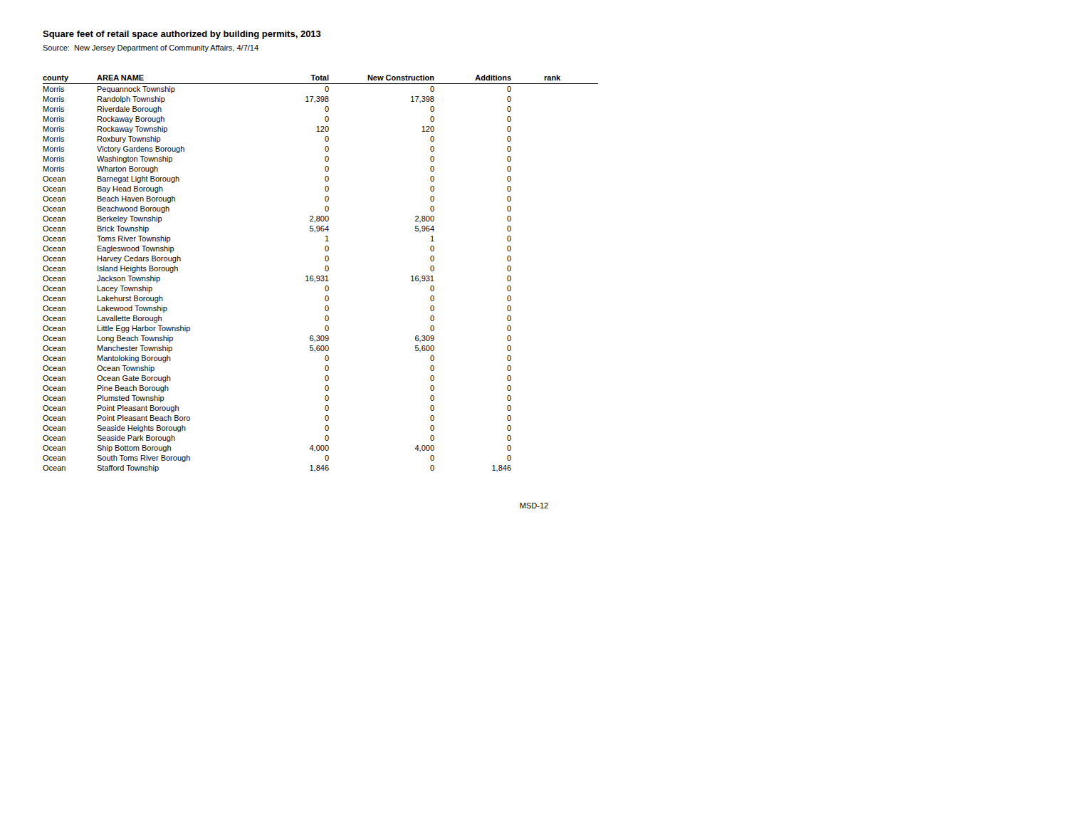Square feet of retail space authorized by building permits, 2013
Source: New Jersey Department of Community Affairs, 4/7/14
| county | AREA NAME | Total | New Construction | Additions | rank |
| --- | --- | --- | --- | --- | --- |
| Morris | Pequannock Township | 0 | 0 | 0 | |
| Morris | Randolph Township | 17,398 | 17,398 | 0 | |
| Morris | Riverdale Borough | 0 | 0 | 0 | |
| Morris | Rockaway Borough | 0 | 0 | 0 | |
| Morris | Rockaway Township | 120 | 120 | 0 | |
| Morris | Roxbury Township | 0 | 0 | 0 | |
| Morris | Victory Gardens Borough | 0 | 0 | 0 | |
| Morris | Washington Township | 0 | 0 | 0 | |
| Morris | Wharton Borough | 0 | 0 | 0 | |
| Ocean | Barnegat Light Borough | 0 | 0 | 0 | |
| Ocean | Bay Head Borough | 0 | 0 | 0 | |
| Ocean | Beach Haven Borough | 0 | 0 | 0 | |
| Ocean | Beachwood Borough | 0 | 0 | 0 | |
| Ocean | Berkeley Township | 2,800 | 2,800 | 0 | |
| Ocean | Brick Township | 5,964 | 5,964 | 0 | |
| Ocean | Toms River Township | 1 | 1 | 0 | |
| Ocean | Eagleswood Township | 0 | 0 | 0 | |
| Ocean | Harvey Cedars Borough | 0 | 0 | 0 | |
| Ocean | Island Heights Borough | 0 | 0 | 0 | |
| Ocean | Jackson Township | 16,931 | 16,931 | 0 | |
| Ocean | Lacey Township | 0 | 0 | 0 | |
| Ocean | Lakehurst Borough | 0 | 0 | 0 | |
| Ocean | Lakewood Township | 0 | 0 | 0 | |
| Ocean | Lavallette Borough | 0 | 0 | 0 | |
| Ocean | Little Egg Harbor Township | 0 | 0 | 0 | |
| Ocean | Long Beach Township | 6,309 | 6,309 | 0 | |
| Ocean | Manchester Township | 5,600 | 5,600 | 0 | |
| Ocean | Mantoloking Borough | 0 | 0 | 0 | |
| Ocean | Ocean Township | 0 | 0 | 0 | |
| Ocean | Ocean Gate Borough | 0 | 0 | 0 | |
| Ocean | Pine Beach Borough | 0 | 0 | 0 | |
| Ocean | Plumsted Township | 0 | 0 | 0 | |
| Ocean | Point Pleasant Borough | 0 | 0 | 0 | |
| Ocean | Point Pleasant Beach Boro | 0 | 0 | 0 | |
| Ocean | Seaside Heights Borough | 0 | 0 | 0 | |
| Ocean | Seaside Park Borough | 0 | 0 | 0 | |
| Ocean | Ship Bottom Borough | 4,000 | 4,000 | 0 | |
| Ocean | South Toms River Borough | 0 | 0 | 0 | |
| Ocean | Stafford Township | 1,846 | 0 | 1,846 | |
MSD-12